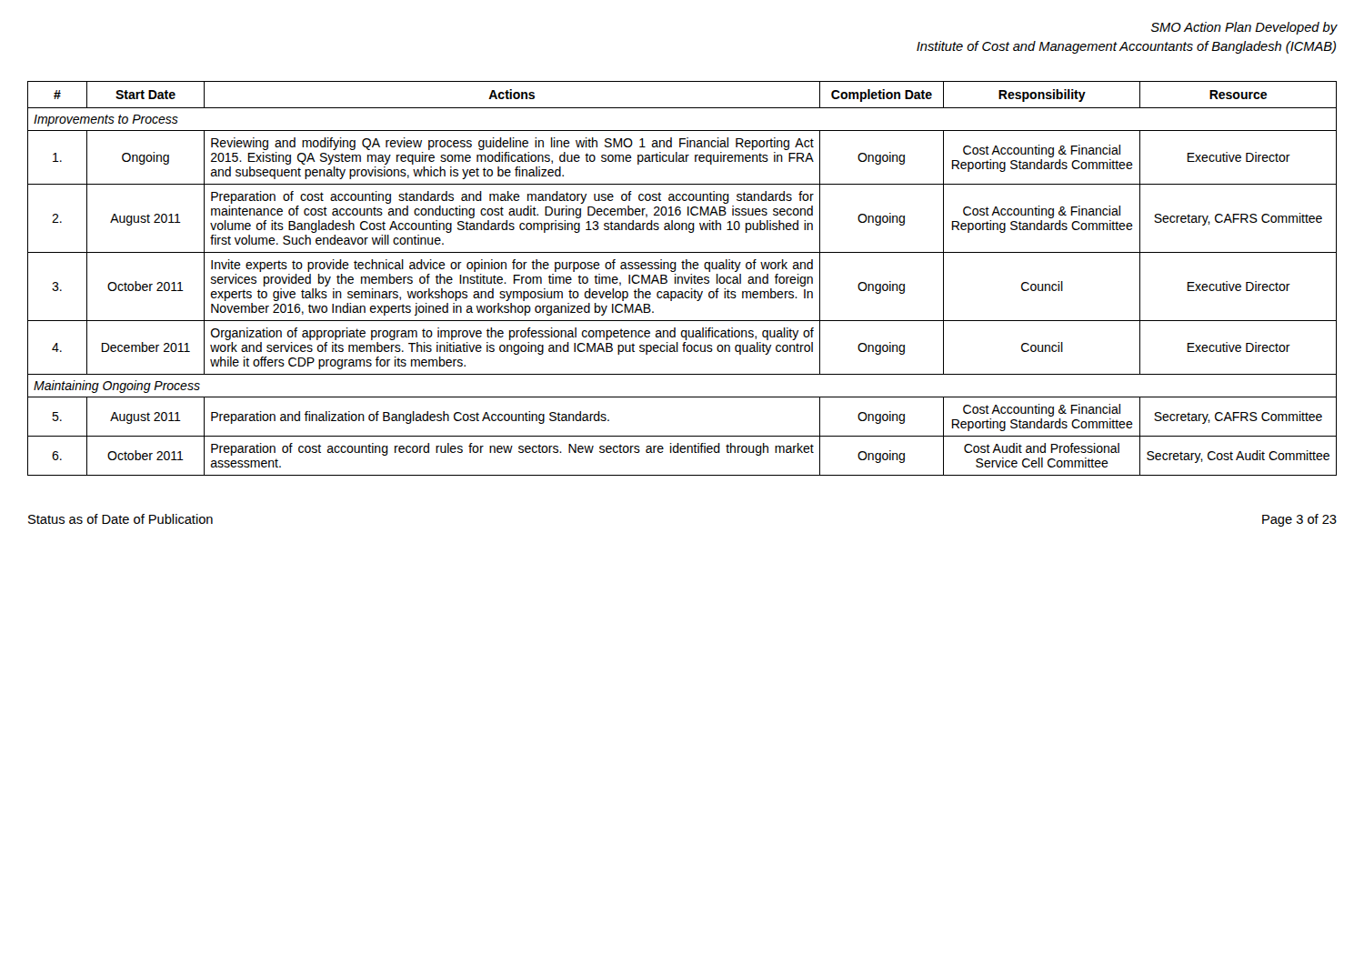SMO Action Plan Developed by
Institute of Cost and Management Accountants of Bangladesh (ICMAB)
| # | Start Date | Actions | Completion Date | Responsibility | Resource |
| --- | --- | --- | --- | --- | --- |
| Improvements to Process |
| 1. | Ongoing | Reviewing and modifying QA review process guideline in line with SMO 1 and Financial Reporting Act 2015. Existing QA System may require some modifications, due to some particular requirements in FRA and subsequent penalty provisions, which is yet to be finalized. | Ongoing | Cost Accounting & Financial Reporting Standards Committee | Executive Director |
| 2. | August 2011 | Preparation of cost accounting standards and make mandatory use of cost accounting standards for maintenance of cost accounts and conducting cost audit. During December, 2016 ICMAB issues second volume of its Bangladesh Cost Accounting Standards comprising 13 standards along with 10 published in first volume. Such endeavor will continue. | Ongoing | Cost Accounting & Financial Reporting Standards Committee | Secretary, CAFRS Committee |
| 3. | October 2011 | Invite experts to provide technical advice or opinion for the purpose of assessing the quality of work and services provided by the members of the Institute. From time to time, ICMAB invites local and foreign experts to give talks in seminars, workshops and symposium to develop the capacity of its members. In November 2016, two Indian experts joined in a workshop organized by ICMAB. | Ongoing | Council | Executive Director |
| 4. | December 2011 | Organization of appropriate program to improve the professional competence and qualifications, quality of work and services of its members. This initiative is ongoing and ICMAB put special focus on quality control while it offers CDP programs for its members. | Ongoing | Council | Executive Director |
| Maintaining Ongoing Process |
| 5. | August 2011 | Preparation and finalization of Bangladesh Cost Accounting Standards. | Ongoing | Cost Accounting & Financial Reporting Standards Committee | Secretary, CAFRS Committee |
| 6. | October 2011 | Preparation of cost accounting record rules for new sectors. New sectors are identified through market assessment. | Ongoing | Cost Audit and Professional Service Cell Committee | Secretary, Cost Audit Committee |
Status as of Date of Publication Page 3 of 23